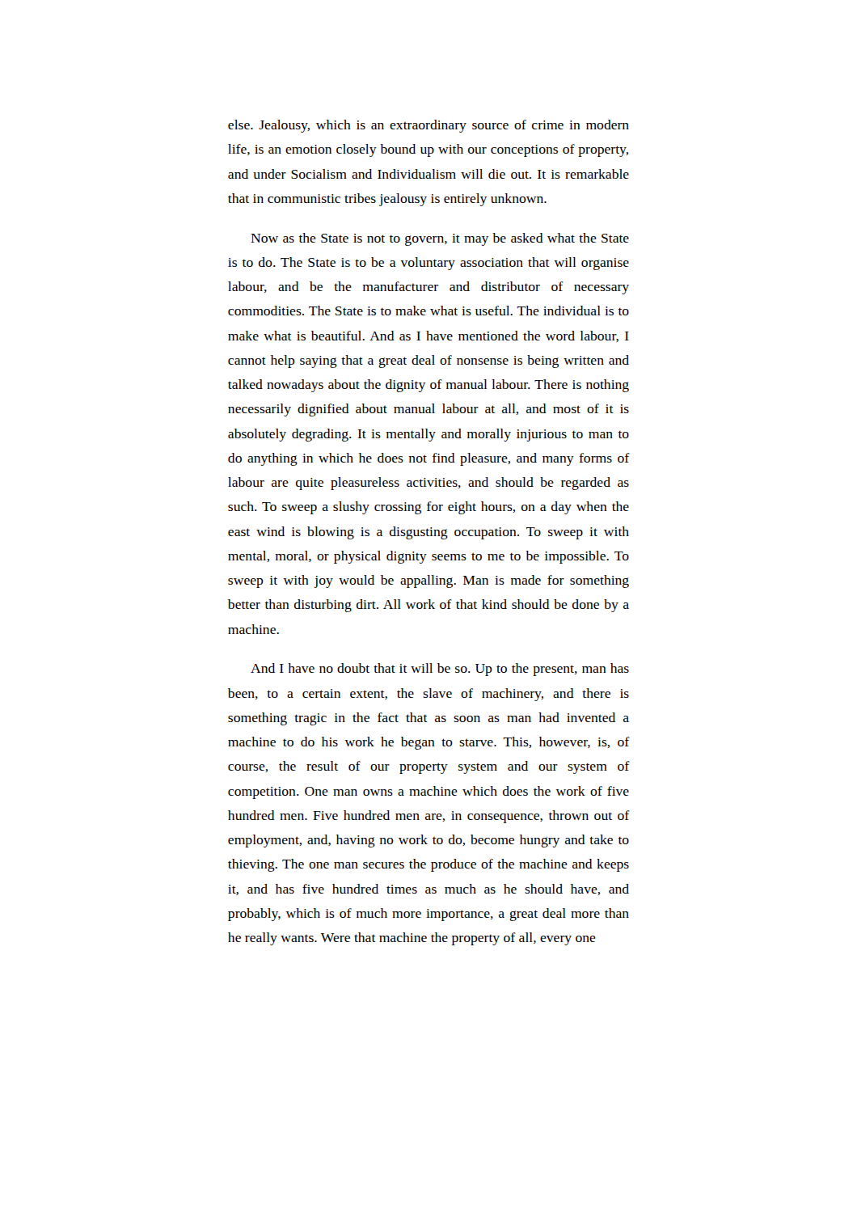else. Jealousy, which is an extraordinary source of crime in modern life, is an emotion closely bound up with our conceptions of property, and under Socialism and Individualism will die out. It is remarkable that in communistic tribes jealousy is entirely unknown.
Now as the State is not to govern, it may be asked what the State is to do. The State is to be a voluntary association that will organise labour, and be the manufacturer and distributor of necessary commodities. The State is to make what is useful. The individual is to make what is beautiful. And as I have mentioned the word labour, I cannot help saying that a great deal of nonsense is being written and talked nowadays about the dignity of manual labour. There is nothing necessarily dignified about manual labour at all, and most of it is absolutely degrading. It is mentally and morally injurious to man to do anything in which he does not find pleasure, and many forms of labour are quite pleasureless activities, and should be regarded as such. To sweep a slushy crossing for eight hours, on a day when the east wind is blowing is a disgusting occupation. To sweep it with mental, moral, or physical dignity seems to me to be impossible. To sweep it with joy would be appalling. Man is made for something better than disturbing dirt. All work of that kind should be done by a machine.
And I have no doubt that it will be so. Up to the present, man has been, to a certain extent, the slave of machinery, and there is something tragic in the fact that as soon as man had invented a machine to do his work he began to starve. This, however, is, of course, the result of our property system and our system of competition. One man owns a machine which does the work of five hundred men. Five hundred men are, in consequence, thrown out of employment, and, having no work to do, become hungry and take to thieving. The one man secures the produce of the machine and keeps it, and has five hundred times as much as he should have, and probably, which is of much more importance, a great deal more than he really wants. Were that machine the property of all, every one